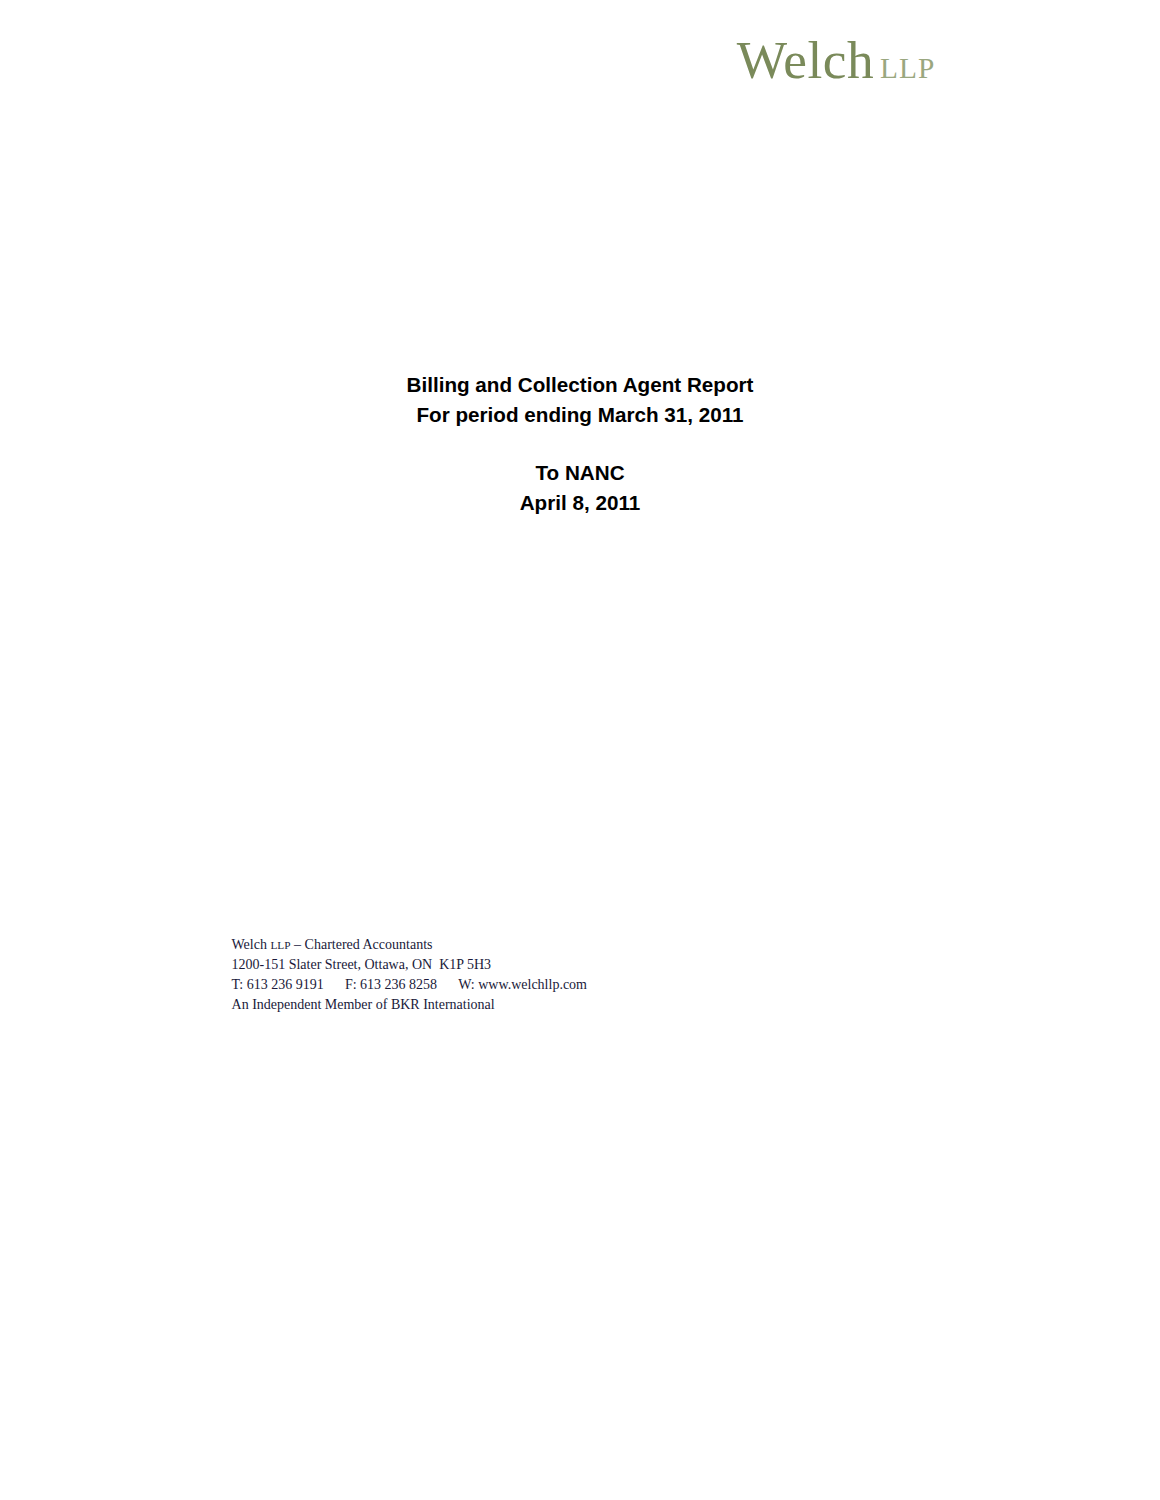WelchLLP
Billing and Collection Agent Report
For period ending March 31, 2011 To NANC
April 8, 2011
Welch LLP – Chartered Accountants
1200-151 Slater Street, Ottawa, ON K1P 5H3
T: 613 236 9191 F: 613 236 8258 W: www.welchllp.com
An Independent Member of BKR International